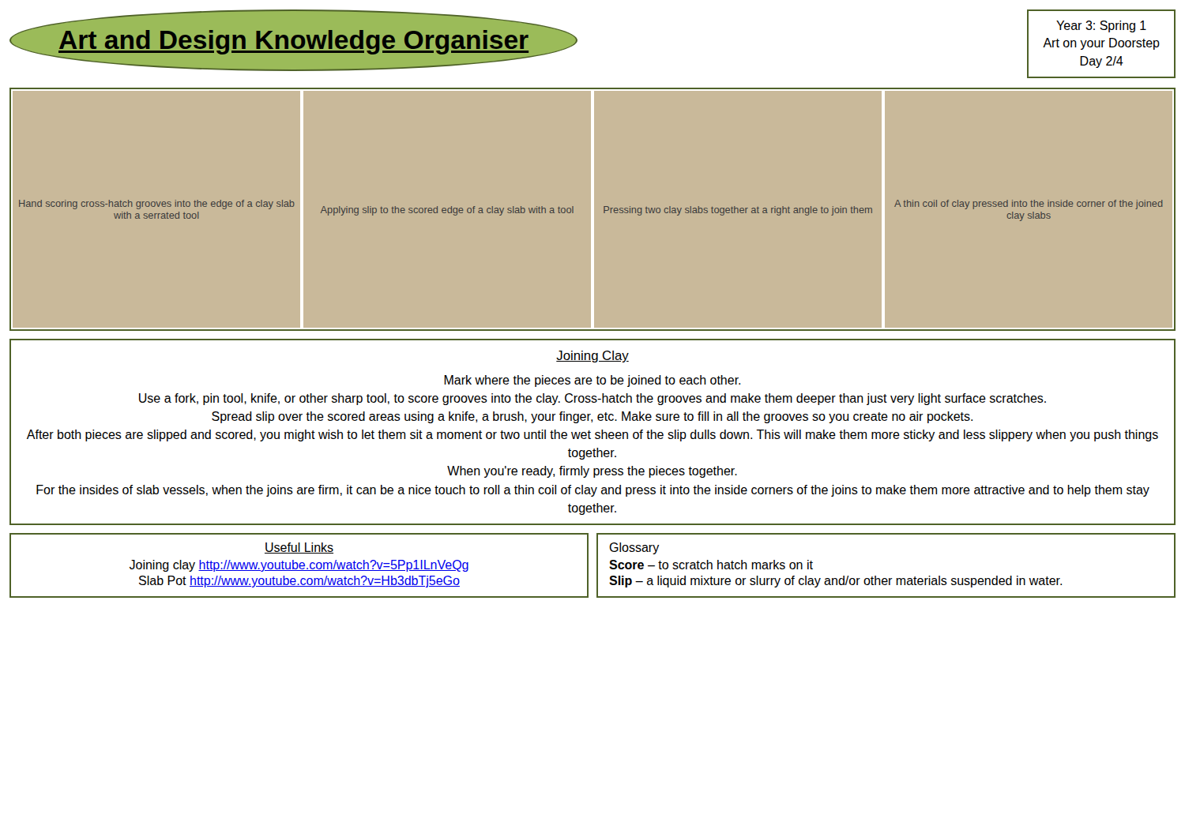Art and Design Knowledge Organiser
Year 3: Spring 1
Art on your Doorstep
Day 2/4
Hand scoring cross-hatch grooves into the edge of a clay slab with a serrated tool
Applying slip to the scored edge of a clay slab with a tool
Pressing two clay slabs together at a right angle to join them
A thin coil of clay pressed into the inside corner of the joined clay slabs
Joining Clay
Mark where the pieces are to be joined to each other.
Use a fork, pin tool, knife, or other sharp tool, to score grooves into the clay. Cross-hatch the grooves and make them deeper than just very light surface scratches.
Spread slip over the scored areas using a knife, a brush, your finger, etc. Make sure to fill in all the grooves so you create no air pockets.
After both pieces are slipped and scored, you might wish to let them sit a moment or two until the wet sheen of the slip dulls down. This will make them more sticky and less slippery when you push things together.
When you're ready, firmly press the pieces together.
For the insides of slab vessels, when the joins are firm, it can be a nice touch to roll a thin coil of clay and press it into the inside corners of the joins to make them more attractive and to help them stay together.
Useful Links
Joining clay http://www.youtube.com/watch?v=5Pp1ILnVeQg
Slab Pot http://www.youtube.com/watch?v=Hb3dbTj5eGo
Glossary
Score – to scratch hatch marks on it
Slip – a liquid mixture or slurry of clay and/or other materials suspended in water.